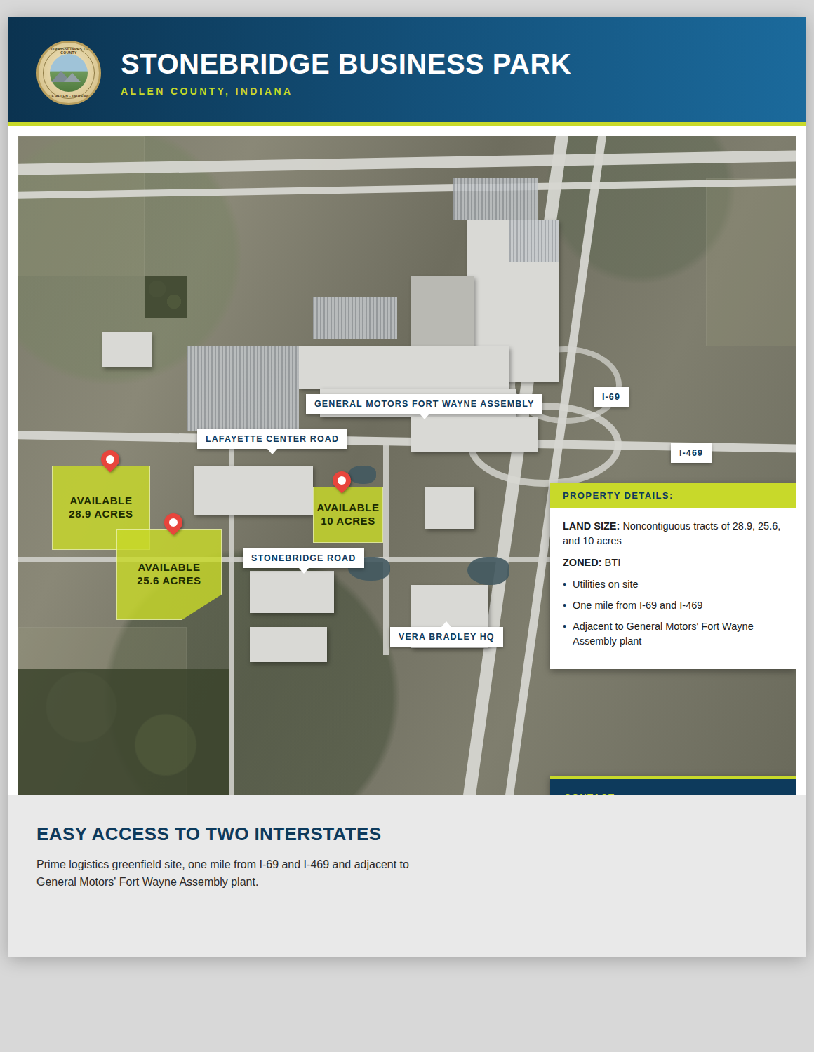THE COMMISSIONERS OF THE COUNTY
OF ALLEN · INDIANA
Stonebridge Business Park
Allen County, Indiana
Available
28.9 Acres
Available
25.6 Acres
Available
10 Acres
General Motors Fort Wayne Assembly
Lafayette Center Road
Stonebridge Road
Vera Bradley HQ
I-69
I-469
Property Details:
LAND SIZE: Noncontiguous tracts of 28.9, 25.6, and 10 acres
ZONED: BTI
Utilities on site
One mile from I-69 and I-469
Adjacent to General Motors' Fort Wayne Assembly plant
Contact:
Scott Naltner
Senior Director of Economic Development
O 260 203-5736
M 260 433-1576
E snaltner@gfwinc.com
FW
Easy Access to Two Interstates
Prime logistics greenfield site, one mile from I-69 and I-469 and adjacent to General Motors' Fort Wayne Assembly plant.